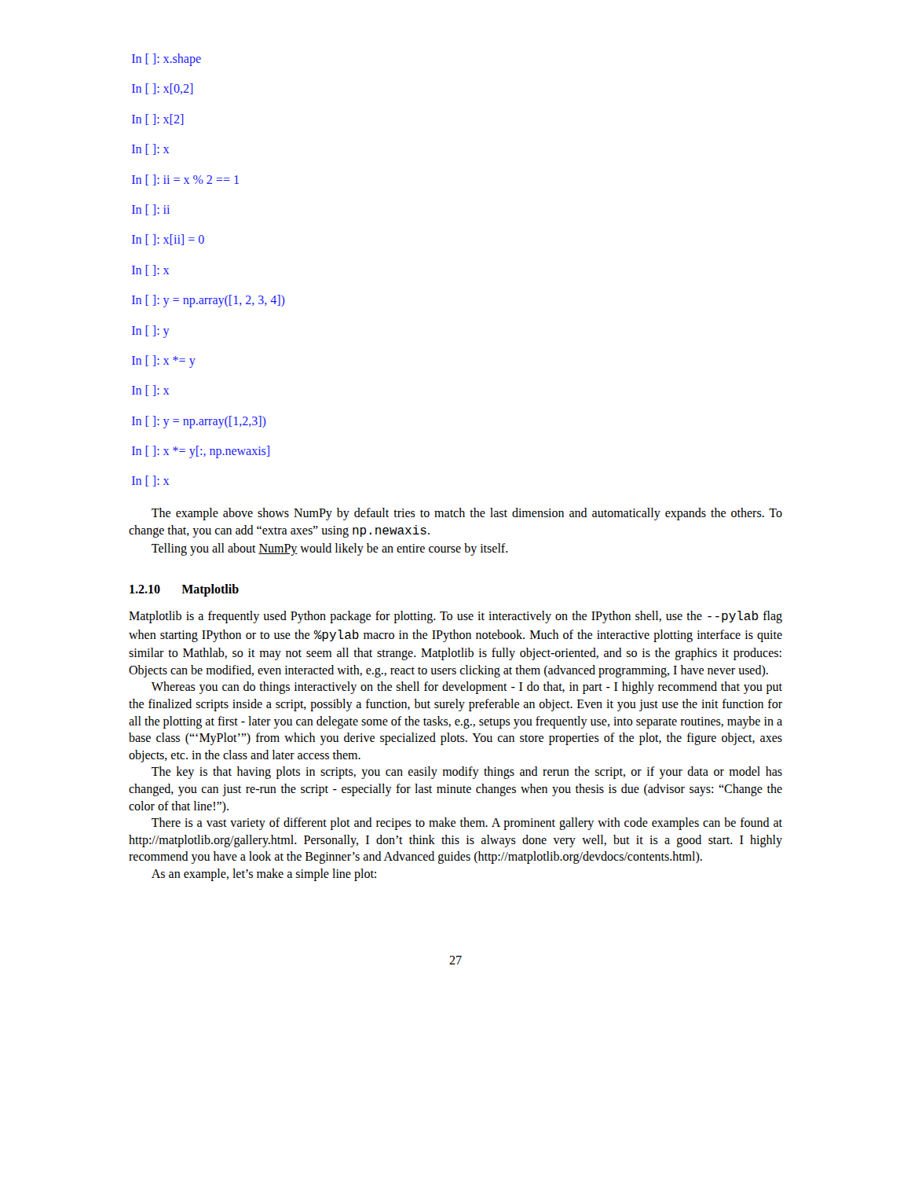In [ ]: x.shape
In [ ]: x[0,2]
In [ ]: x[2]
In [ ]: x
In [ ]: ii = x % 2 == 1
In [ ]: ii
In [ ]: x[ii] = 0
In [ ]: x
In [ ]: y = np.array([1, 2, 3, 4])
In [ ]: y
In [ ]: x *= y
In [ ]: x
In [ ]: y = np.array([1,2,3])
In [ ]: x *= y[:, np.newaxis]
In [ ]: x
The example above shows NumPy by default tries to match the last dimension and automatically expands the others. To change that, you can add “extra axes” using np.newaxis.
Telling you all about NumPy would likely be an entire course by itself.
1.2.10 Matplotlib
Matplotlib is a frequently used Python package for plotting. To use it interactively on the IPython shell, use the --pylab flag when starting IPython or to use the %pylab macro in the IPython notebook. Much of the interactive plotting interface is quite similar to Mathlab, so it may not seem all that strange. Matplotlib is fully object-oriented, and so is the graphics it produces: Objects can be modified, even interacted with, e.g., react to users clicking at them (advanced programming, I have never used).
Whereas you can do things interactively on the shell for development - I do that, in part - I highly recommend that you put the finalized scripts inside a script, possibly a function, but surely preferable an object. Even it you just use the init function for all the plotting at first - later you can delegate some of the tasks, e.g., setups you frequently use, into separate routines, maybe in a base class (“‘MyPlot’”) from which you derive specialized plots. You can store properties of the plot, the figure object, axes objects, etc. in the class and later access them.
The key is that having plots in scripts, you can easily modify things and rerun the script, or if your data or model has changed, you can just re-run the script - especially for last minute changes when you thesis is due (advisor says: “Change the color of that line!”).
There is a vast variety of different plot and recipes to make them. A prominent gallery with code examples can be found at http://matplotlib.org/gallery.html. Personally, I don’t think this is always done very well, but it is a good start. I highly recommend you have a look at the Beginner’s and Advanced guides (http://matplotlib.org/devdocs/contents.html).
As an example, let’s make a simple line plot:
27